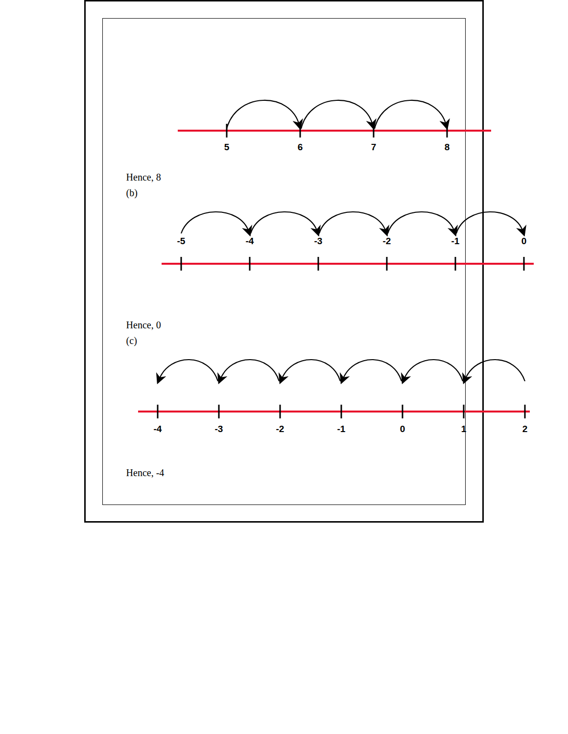5 6 7 8
Hence, 8
(b)
-5 -4 -3 -2 -1 0
Hence, 0
(c)
-4 -3 -2 -1 0 1 2
Hence, -4